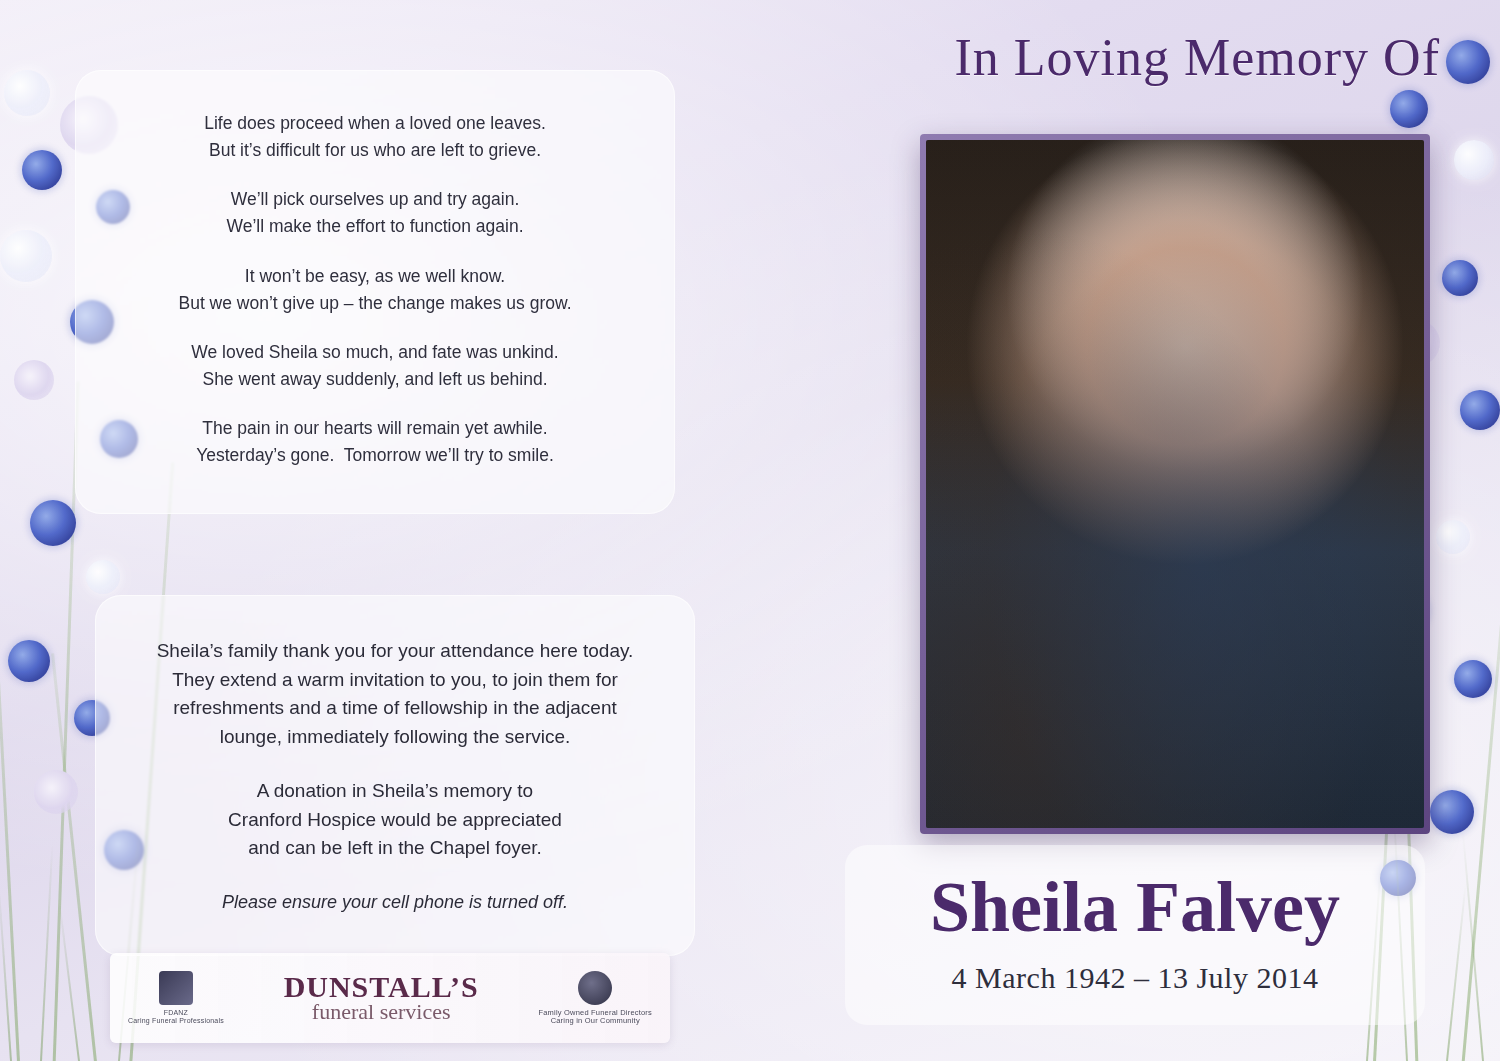In Loving Memory Of
Life does proceed when a loved one leaves.
But it’s difficult for us who are left to grieve.
We’ll pick ourselves up and try again.
We’ll make the effort to function again.
It won’t be easy, as we well know.
But we won’t give up – the change makes us grow.
We loved Sheila so much, and fate was unkind.
She went away suddenly, and left us behind.
The pain in our hearts will remain yet awhile.
Yesterday’s gone. Tomorrow we’ll try to smile.
Sheila’s family thank you for your attendance here today. They extend a warm invitation to you, to join them for refreshments and a time of fellowship in the adjacent lounge, immediately following the service.
A donation in Sheila’s memory to
Cranford Hospice would be appreciated
and can be left in the Chapel foyer.
Please ensure your cell phone is turned off.
Sheila Falvey
Sheila Falvey
4 March 1942 – 13 July 2014
FDANZ Caring Funeral Professionals
DUNSTALL’S funeral services
Family Owned Funeral Directors Caring in Our Community